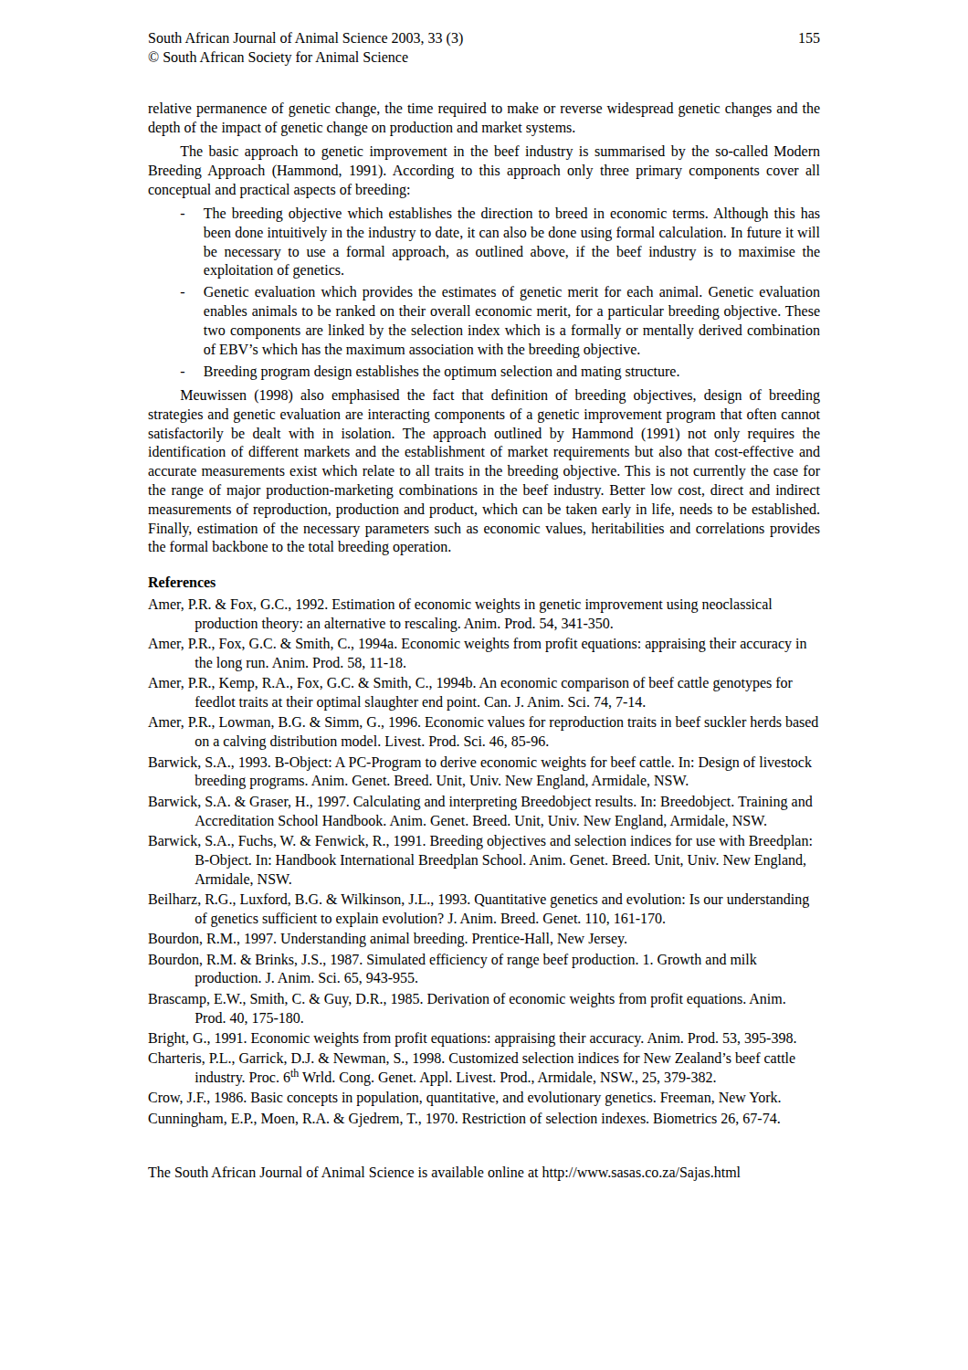South African Journal of Animal Science 2003, 33 (3)
155
© South African Society for Animal Science
relative permanence of genetic change, the time required to make or reverse widespread genetic changes and the depth of the impact of genetic change on production and market systems.
The basic approach to genetic improvement in the beef industry is summarised by the so-called Modern Breeding Approach (Hammond, 1991). According to this approach only three primary components cover all conceptual and practical aspects of breeding:
The breeding objective which establishes the direction to breed in economic terms. Although this has been done intuitively in the industry to date, it can also be done using formal calculation. In future it will be necessary to use a formal approach, as outlined above, if the beef industry is to maximise the exploitation of genetics.
Genetic evaluation which provides the estimates of genetic merit for each animal. Genetic evaluation enables animals to be ranked on their overall economic merit, for a particular breeding objective. These two components are linked by the selection index which is a formally or mentally derived combination of EBV’s which has the maximum association with the breeding objective.
Breeding program design establishes the optimum selection and mating structure.
Meuwissen (1998) also emphasised the fact that definition of breeding objectives, design of breeding strategies and genetic evaluation are interacting components of a genetic improvement program that often cannot satisfactorily be dealt with in isolation. The approach outlined by Hammond (1991) not only requires the identification of different markets and the establishment of market requirements but also that cost-effective and accurate measurements exist which relate to all traits in the breeding objective. This is not currently the case for the range of major production-marketing combinations in the beef industry. Better low cost, direct and indirect measurements of reproduction, production and product, which can be taken early in life, needs to be established. Finally, estimation of the necessary parameters such as economic values, heritabilities and correlations provides the formal backbone to the total breeding operation.
References
Amer, P.R. & Fox, G.C., 1992. Estimation of economic weights in genetic improvement using neoclassical production theory: an alternative to rescaling. Anim. Prod. 54, 341-350.
Amer, P.R., Fox, G.C. & Smith, C., 1994a. Economic weights from profit equations: appraising their accuracy in the long run. Anim. Prod. 58, 11-18.
Amer, P.R., Kemp, R.A., Fox, G.C. & Smith, C., 1994b. An economic comparison of beef cattle genotypes for feedlot traits at their optimal slaughter end point. Can. J. Anim. Sci. 74, 7-14.
Amer, P.R., Lowman, B.G. & Simm, G., 1996. Economic values for reproduction traits in beef suckler herds based on a calving distribution model. Livest. Prod. Sci. 46, 85-96.
Barwick, S.A., 1993. B-Object: A PC-Program to derive economic weights for beef cattle. In: Design of livestock breeding programs. Anim. Genet. Breed. Unit, Univ. New England, Armidale, NSW.
Barwick, S.A. & Graser, H., 1997. Calculating and interpreting Breedobject results. In: Breedobject. Training and Accreditation School Handbook. Anim. Genet. Breed. Unit, Univ. New England, Armidale, NSW.
Barwick, S.A., Fuchs, W. & Fenwick, R., 1991. Breeding objectives and selection indices for use with Breedplan: B-Object. In: Handbook International Breedplan School. Anim. Genet. Breed. Unit, Univ. New England, Armidale, NSW.
Beilharz, R.G., Luxford, B.G. & Wilkinson, J.L., 1993. Quantitative genetics and evolution: Is our understanding of genetics sufficient to explain evolution? J. Anim. Breed. Genet. 110, 161-170.
Bourdon, R.M., 1997. Understanding animal breeding. Prentice-Hall, New Jersey.
Bourdon, R.M. & Brinks, J.S., 1987. Simulated efficiency of range beef production. 1. Growth and milk production. J. Anim. Sci. 65, 943-955.
Brascamp, E.W., Smith, C. & Guy, D.R., 1985. Derivation of economic weights from profit equations. Anim. Prod. 40, 175-180.
Bright, G., 1991. Economic weights from profit equations: appraising their accuracy. Anim. Prod. 53, 395-398.
Charteris, P.L., Garrick, D.J. & Newman, S., 1998. Customized selection indices for New Zealand’s beef cattle industry. Proc. 6th Wrld. Cong. Genet. Appl. Livest. Prod., Armidale, NSW., 25, 379-382.
Crow, J.F., 1986. Basic concepts in population, quantitative, and evolutionary genetics. Freeman, New York.
Cunningham, E.P., Moen, R.A. & Gjedrem, T., 1970. Restriction of selection indexes. Biometrics 26, 67-74.
The South African Journal of Animal Science is available online at http://www.sasas.co.za/Sajas.html